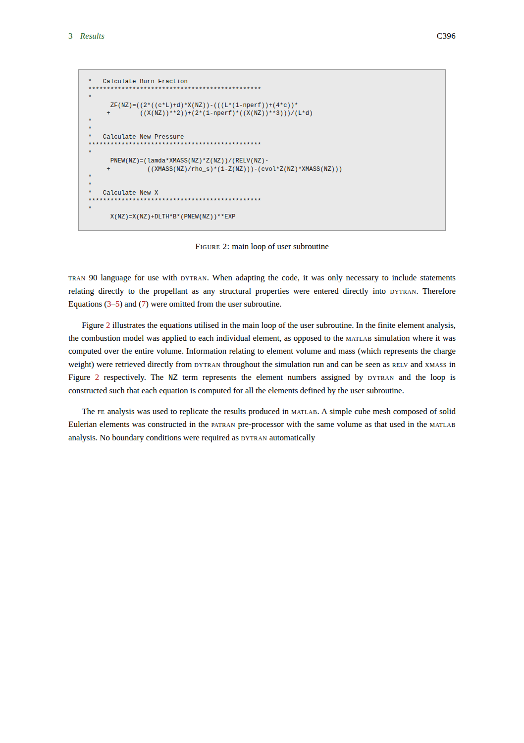3 Results C396
*   Calculate Burn Fraction
***********************************************
*
      ZF(NZ)=((2*((c*L)+d)*X(NZ))-(((L*(1-nperf))+(4*c))*
     +        ((X(NZ))**2))+(2*(1-nperf)*((X(NZ))**3)))/(L*d)
*
*
*   Calculate New Pressure
***********************************************
*
      PNEW(NZ)=(lamda*XMASS(NZ)*Z(NZ))/(RELV(NZ)-
     +          ((XMASS(NZ)/rho_s)*(1-Z(NZ)))-(cvol*Z(NZ)*XMASS(NZ)))
*
*
*   Calculate New X
***********************************************
*
      X(NZ)=X(NZ)+DLTH*B*(PNEW(NZ))**EXP
Figure 2: main loop of user subroutine
tran 90 language for use with dytran. When adapting the code, it was only necessary to include statements relating directly to the propellant as any structural properties were entered directly into dytran. Therefore Equations (3–5) and (7) were omitted from the user subroutine.
Figure 2 illustrates the equations utilised in the main loop of the user subroutine. In the finite element analysis, the combustion model was applied to each individual element, as opposed to the matlab simulation where it was computed over the entire volume. Information relating to element volume and mass (which represents the charge weight) were retrieved directly from dytran throughout the simulation run and can be seen as relv and xmass in Figure 2 respectively. The NZ term represents the element numbers assigned by dytran and the loop is constructed such that each equation is computed for all the elements defined by the user subroutine.
The fe analysis was used to replicate the results produced in matlab. A simple cube mesh composed of solid Eulerian elements was constructed in the patran pre-processor with the same volume as that used in the matlab analysis. No boundary conditions were required as dytran automatically